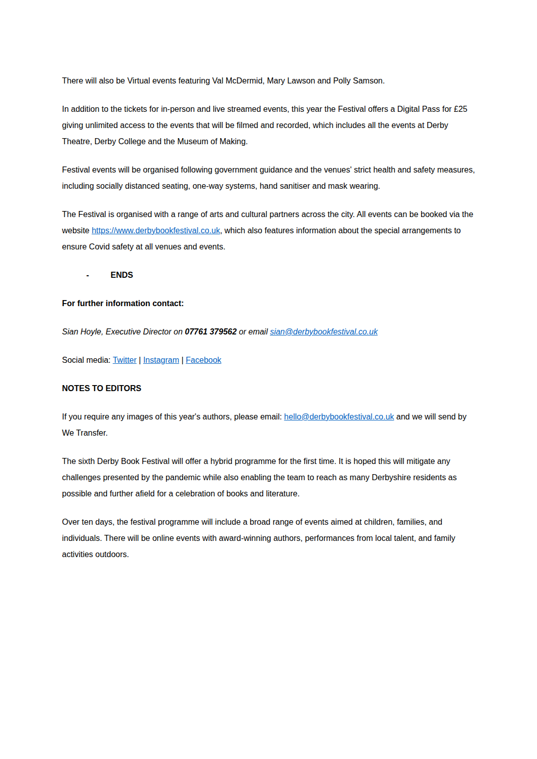There will also be Virtual events featuring Val McDermid, Mary Lawson and Polly Samson.
In addition to the tickets for in-person and live streamed events, this year the Festival offers a Digital Pass for £25 giving unlimited access to the events that will be filmed and recorded, which includes all the events at Derby Theatre, Derby College and the Museum of Making.
Festival events will be organised following government guidance and the venues' strict health and safety measures, including socially distanced seating, one-way systems, hand sanitiser and mask wearing.
The Festival is organised with a range of arts and cultural partners across the city. All events can be booked via the website https://www.derbybookfestival.co.uk, which also features information about the special arrangements to ensure Covid safety at all venues and events.
-ENDS
For further information contact:
Sian Hoyle, Executive Director on 07761 379562 or email sian@derbybookfestival.co.uk
Social media: Twitter | Instagram | Facebook
NOTES TO EDITORS
If you require any images of this year's authors, please email: hello@derbybookfestival.co.uk and we will send by We Transfer.
The sixth Derby Book Festival will offer a hybrid programme for the first time. It is hoped this will mitigate any challenges presented by the pandemic while also enabling the team to reach as many Derbyshire residents as possible and further afield for a celebration of books and literature.
Over ten days, the festival programme will include a broad range of events aimed at children, families, and individuals. There will be online events with award-winning authors, performances from local talent, and family activities outdoors.